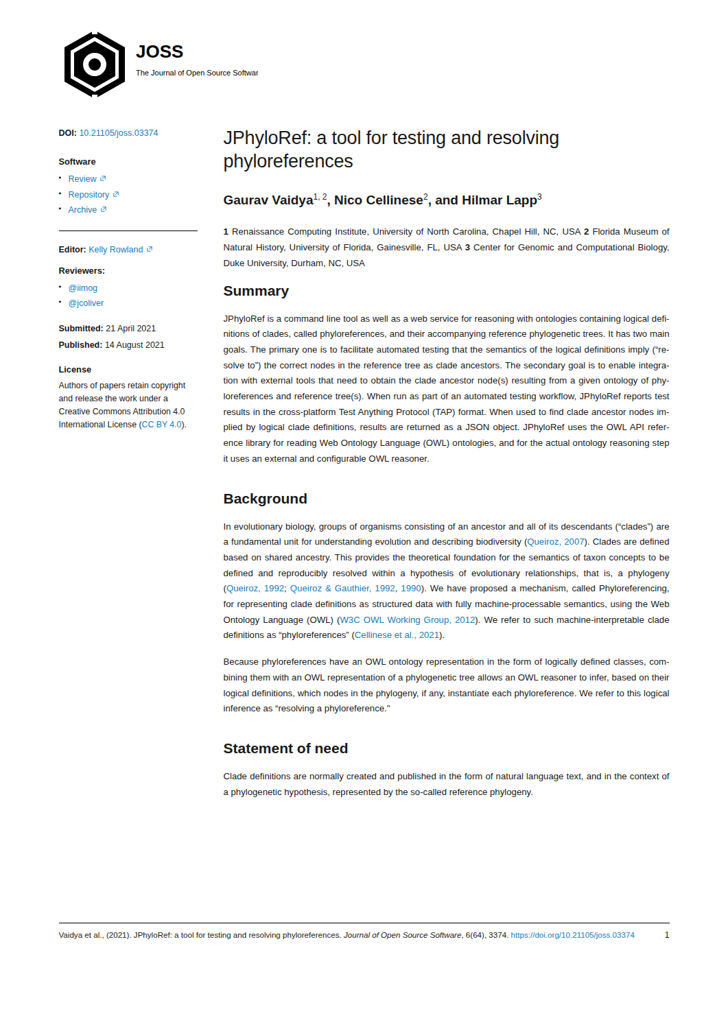JOSS The Journal of Open Source Software
The Journal of Open Source Software
DOI: 10.21105/joss.03374
Software
Review
Repository
Archive
Editor: Kelly Rowland
Reviewers:
@iimog
@jcoliver
Submitted: 21 April 2021
Published: 14 August 2021
License
Authors of papers retain copyright and release the work under a Creative Commons Attribution 4.0 International License (CC BY 4.0).
JPhyloRef: a tool for testing and resolving phyloreferences
Gaurav Vaidya1, 2, Nico Cellinese2, and Hilmar Lapp3
1 Renaissance Computing Institute, University of North Carolina, Chapel Hill, NC, USA 2 Florida Museum of Natural History, University of Florida, Gainesville, FL, USA 3 Center for Genomic and Computational Biology, Duke University, Durham, NC, USA
Summary
JPhyloRef is a command line tool as well as a web service for reasoning with ontologies containing logical definitions of clades, called phyloreferences, and their accompanying reference phylogenetic trees. It has two main goals. The primary one is to facilitate automated testing that the semantics of the logical definitions imply (“resolve to”) the correct nodes in the reference tree as clade ancestors. The secondary goal is to enable integration with external tools that need to obtain the clade ancestor node(s) resulting from a given ontology of phyloreferences and reference tree(s). When run as part of an automated testing workflow, JPhyloRef reports test results in the cross-platform Test Anything Protocol (TAP) format. When used to find clade ancestor nodes implied by logical clade definitions, results are returned as a JSON object. JPhyloRef uses the OWL API reference library for reading Web Ontology Language (OWL) ontologies, and for the actual ontology reasoning step it uses an external and configurable OWL reasoner.
Background
In evolutionary biology, groups of organisms consisting of an ancestor and all of its descendants (“clades”) are a fundamental unit for understanding evolution and describing biodiversity (Queiroz, 2007). Clades are defined based on shared ancestry. This provides the theoretical foundation for the semantics of taxon concepts to be defined and reproducibly resolved within a hypothesis of evolutionary relationships, that is, a phylogeny (Queiroz, 1992; Queiroz & Gauthier, 1992, 1990). We have proposed a mechanism, called Phyloreferencing, for representing clade definitions as structured data with fully machine-processable semantics, using the Web Ontology Language (OWL) (W3C OWL Working Group, 2012). We refer to such machine-interpretable clade definitions as “phyloreferences” (Cellinese et al., 2021).
Because phyloreferences have an OWL ontology representation in the form of logically defined classes, combining them with an OWL representation of a phylogenetic tree allows an OWL reasoner to infer, based on their logical definitions, which nodes in the phylogeny, if any, instantiate each phyloreference. We refer to this logical inference as “resolving a phyloreference."
Statement of need
Clade definitions are normally created and published in the form of natural language text, and in the context of a phylogenetic hypothesis, represented by the so-called reference phylogeny.
Vaidya et al., (2021). JPhyloRef: a tool for testing and resolving phyloreferences. Journal of Open Source Software, 6(64), 3374. https://doi.org/10.21105/joss.03374
1